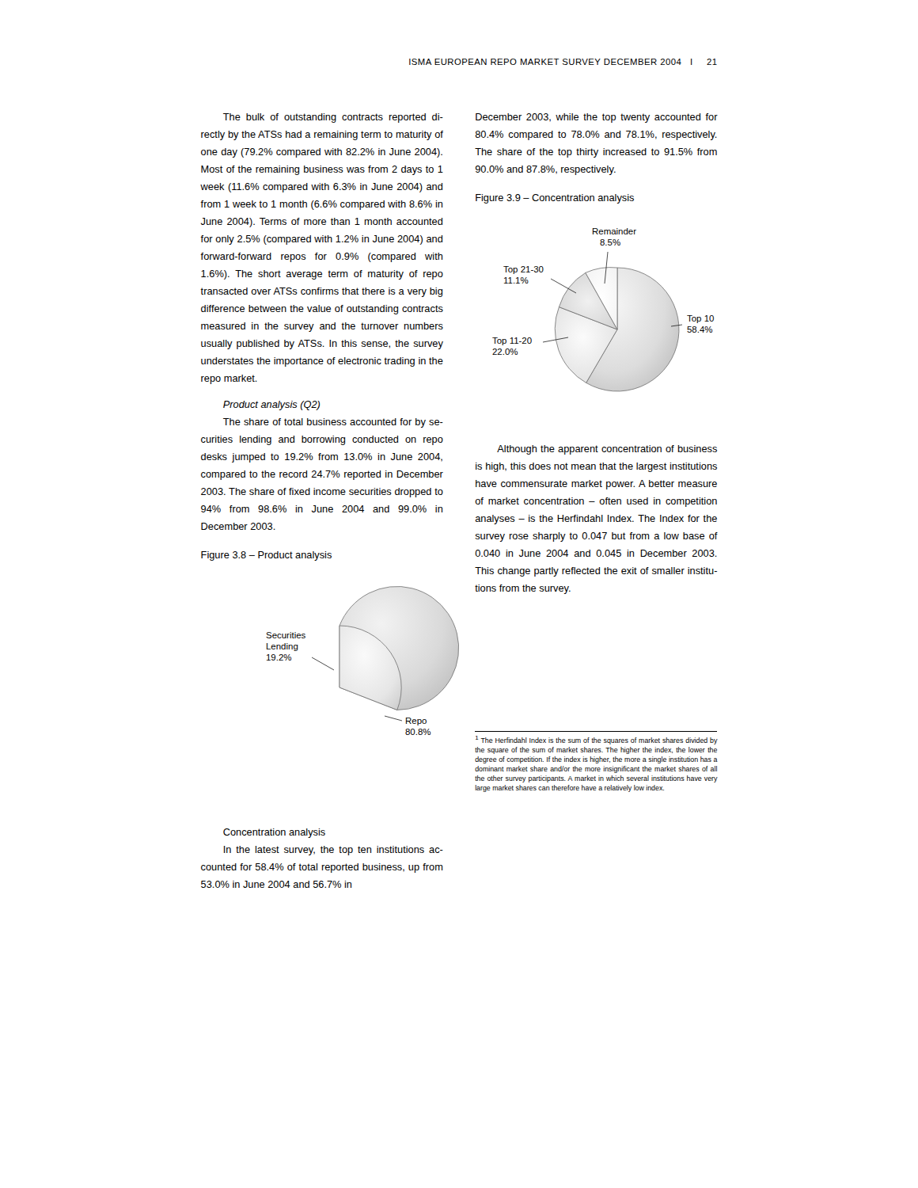ISMA EUROPEAN REPO MARKET SURVEY DECEMBER 2004 I21
The bulk of outstanding contracts reported directly by the ATSs had a remaining term to maturity of one day (79.2% compared with 82.2% in June 2004). Most of the remaining business was from 2 days to 1 week (11.6% compared with 6.3% in June 2004) and from 1 week to 1 month (6.6% compared with 8.6% in June 2004). Terms of more than 1 month accounted for only 2.5% (compared with 1.2% in June 2004) and forward-forward repos for 0.9% (compared with 1.6%). The short average term of maturity of repo transacted over ATSs confirms that there is a very big difference between the value of outstanding contracts measured in the survey and the turnover numbers usually published by ATSs. In this sense, the survey understates the importance of electronic trading in the repo market.
Product analysis (Q2)
The share of total business accounted for by securities lending and borrowing conducted on repo desks jumped to 19.2% from 13.0% in June 2004, compared to the record 24.7% reported in December 2003. The share of fixed income securities dropped to 94% from 98.6% in June 2004 and 99.0% in December 2003.
Figure 3.8 – Product analysis
Pie centered at (175,150), r=78. Start at 12 o'clock, clockwise. Securities Lending 19.2% = 69.12deg Securities Lending 19.2% Repo 80.8%
Concentration analysis
In the latest survey, the top ten institutions accounted for 58.4% of total reported business, up from 53.0% in June 2004 and 56.7% in
December 2003, while the top twenty accounted for 80.4% compared to 78.0% and 78.1%, respectively. The share of the top thirty increased to 91.5% from 90.0% and 87.8%, respectively.
Figure 3.9 – Concentration analysis
Center (180,150), r=78. Clockwise from 12 o'clock. Top 10: 58.4% -> 210.24deg (0 -> 210.24) Top 11-20: 22.0% -> 79.2deg (210.24 -> 289.44) Top 21-30: 11.1% -> 39.96deg (289.44 -> 329.40) Remainder: 8.5% -> 30.6deg (329.40 -> 360) Remainder 8.5% Top 21-30 11.1% Top 11-20 22.0% Top 10 58.4%
Although the apparent concentration of business is high, this does not mean that the largest institutions have commensurate market power. A better measure of market concentration – often used in competition analyses – is the Herfindahl Index. The Index for the survey rose sharply to 0.047 but from a low base of 0.040 in June 2004 and 0.045 in December 2003. This change partly reflected the exit of smaller institutions from the survey.
1 The Herfindahl Index is the sum of the squares of market shares divided by the square of the sum of market shares. The higher the index, the lower the degree of competition. If the index is higher, the more a single institution has a dominant market share and/or the more insignificant the market shares of all the other survey participants. A market in which several institutions have very large market shares can therefore have a relatively low index.